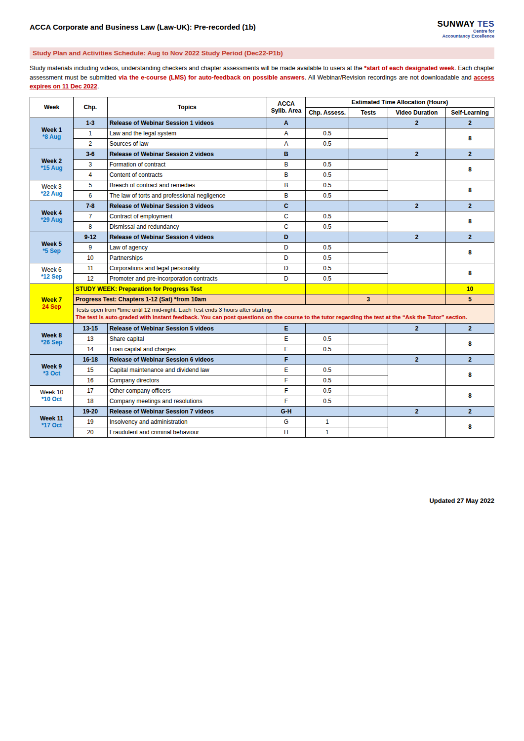ACCA Corporate and Business Law (Law-UK): Pre-recorded (1b)
SUNWAY TES
Centre for
Accountancy Excellence
Study Plan and Activities Schedule: Aug to Nov 2022 Study Period (Dec22-P1b)
Study materials including videos, understanding checkers and chapter assessments will be made available to users at the *start of each designated week. Each chapter assessment must be submitted via the e-course (LMS) for auto-feedback on possible answers. All Webinar/Revision recordings are not downloadable and access expires on 11 Dec 2022.
| Week | Chp. | Topics | ACCA Syllb. Area | Estimated Time Allocation (Hours) |
| --- | --- | --- | --- | --- |
| Chp. Assess. | Tests | Video Duration | Self-Learning |
| Week 1 *8 Aug | 1-3 | Release of Webinar Session 1 videos | A | | | 2 | 2 |
| 1 | Law and the legal system | A | 0.5 | | | 8 |
| 2 | Sources of law | A | 0.5 | |
| Week 2 *15 Aug | 3-6 | Release of Webinar Session 2 videos | B | | | 2 | 2 |
| 3 | Formation of contract | B | 0.5 | | | 8 |
| 4 | Content of contracts | B | 0.5 | |
| Week 3 *22 Aug | 5 | Breach of contract and remedies | B | 0.5 | | | 8 |
| 6 | The law of torts and professional negligence | B | 0.5 | |
| Week 4 *29 Aug | 7-8 | Release of Webinar Session 3 videos | C | | | 2 | 2 |
| 7 | Contract of employment | C | 0.5 | | | 8 |
| 8 | Dismissal and redundancy | C | 0.5 | |
| Week 5 *5 Sep | 9-12 | Release of Webinar Session 4 videos | D | | | 2 | 2 |
| 9 | Law of agency | D | 0.5 | | | 8 |
| 10 | Partnerships | D | 0.5 | |
| Week 6 *12 Sep | 11 | Corporations and legal personality | D | 0.5 | | | 8 |
| 12 | Promoter and pre-incorporation contracts | D | 0.5 | |
| Week 7 24 Sep | STUDY WEEK: Preparation for Progress Test | | | | 10 |
| Progress Test: Chapters 1-12 (Sat) *from 10am | | 3 | | 5 |
| Tests open from *time until 12 mid-night. Each Test ends 3 hours after starting. The test is auto-graded with instant feedback. You can post questions on the course to the tutor regarding the test at the “Ask the Tutor” section. |
| Week 8 *26 Sep | 13-15 | Release of Webinar Session 5 videos | E | | | 2 | 2 |
| 13 | Share capital | E | 0.5 | | | 8 |
| 14 | Loan capital and charges | E | 0.5 | |
| Week 9 *3 Oct | 16-18 | Release of Webinar Session 6 videos | F | | | 2 | 2 |
| 15 | Capital maintenance and dividend law | E | 0.5 | | | 8 |
| 16 | Company directors | F | 0.5 | |
| Week 10 *10 Oct | 17 | Other company officers | F | 0.5 | | | 8 |
| 18 | Company meetings and resolutions | F | 0.5 | |
| Week 11 *17 Oct | 19-20 | Release of Webinar Session 7 videos | G-H | | | 2 | 2 |
| 19 | Insolvency and administration | G | 1 | | | 8 |
| 20 | Fraudulent and criminal behaviour | H | 1 | |
Updated 27 May 2022